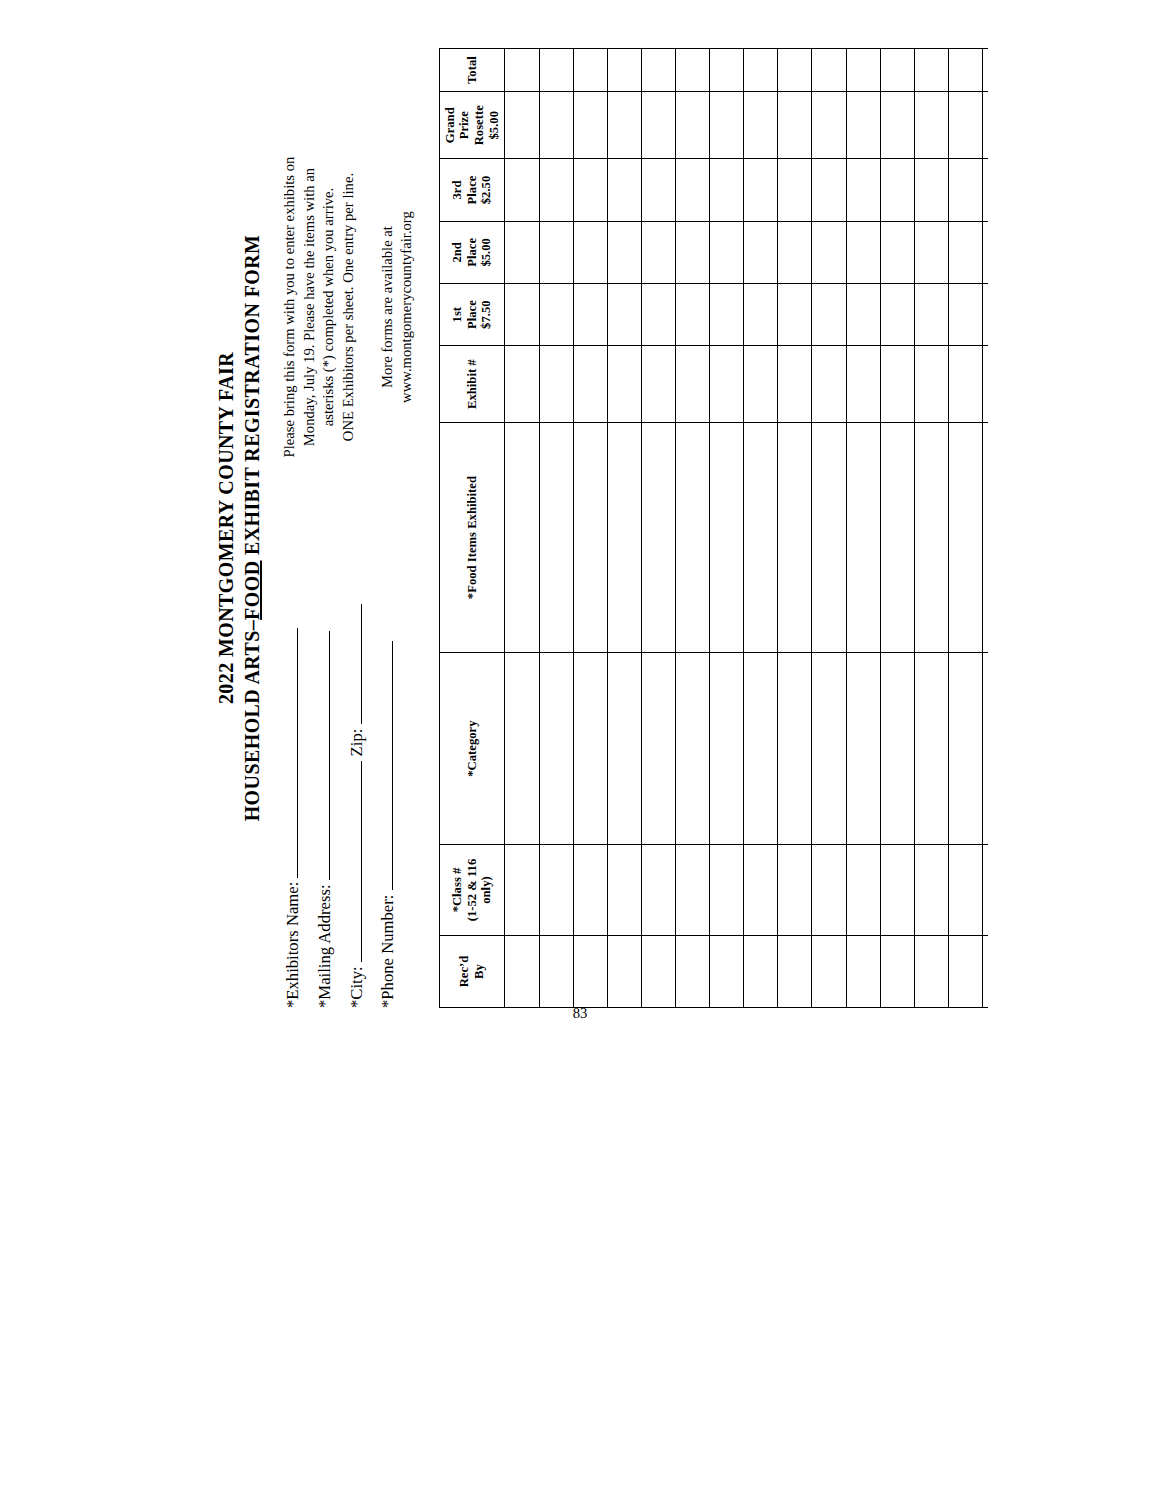2022 MONTGOMERY COUNTY FAIR
HOUSEHOLD ARTS–FOOD EXHIBIT REGISTRATION FORM
*Exhibitors Name:
*Mailing Address:
*City: Zip:
*Phone Number:
Please bring this form with you to enter exhibits on
Monday, July 19. Please have the items with an
asterisks (*) completed when you arrive.
ONE Exhibitors per sheet. One entry per line.
More forms are available at
www.montgomerycountyfair.org
| Rec’d By | *Class # (1-52 & 116 only) | *Category | *Food Items Exhibited | Exhibit # | 1st Place $7.50 | 2nd Place $5.00 | 3rd Place $2.50 | Grand Prize Rosette $5.00 | Total |
| --- | --- | --- | --- | --- | --- | --- | --- | --- | --- |
83